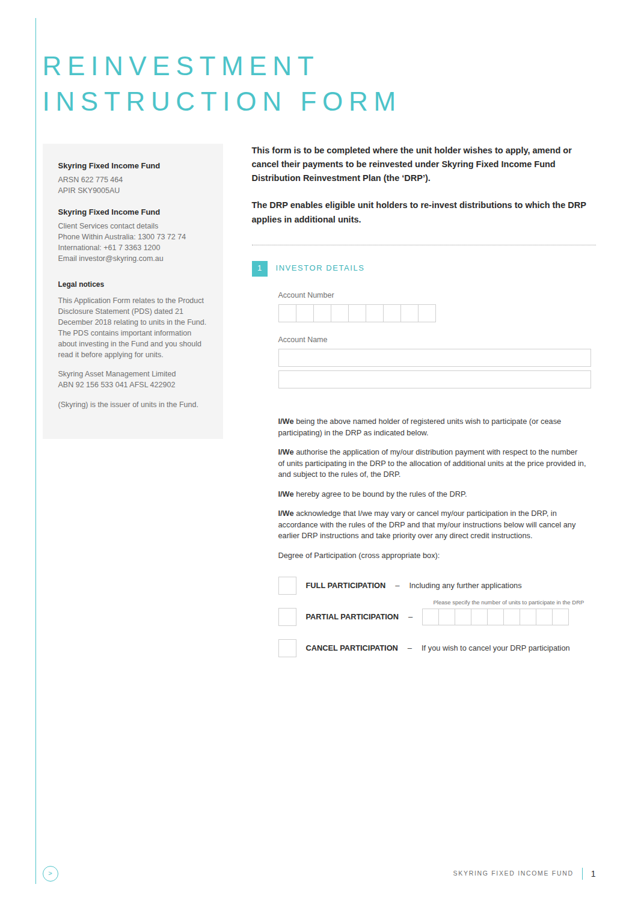Reinvestment
Instruction Form
Skyring Fixed Income Fund
ARSN 622 775 464
APIR SKY9005AU
Skyring Fixed Income Fund
Client Services contact details
Phone Within Australia: 1300 73 72 74
International: +61 7 3363 1200
Email investor@skyring.com.au
Legal notices
This Application Form relates to the Product Disclosure Statement (PDS) dated 21 December 2018 relating to units in the Fund. The PDS contains important information about investing in the Fund and you should read it before applying for units.
Skyring Asset Management Limited
ABN 92 156 533 041 AFSL 422902
(Skyring) is the issuer of units in the Fund.
This form is to be completed where the unit holder wishes to apply, amend or cancel their payments to be reinvested under Skyring Fixed Income Fund Distribution Reinvestment Plan (the ‘DRP’).
The DRP enables eligible unit holders to re-invest distributions to which the DRP applies in additional units.
1
Investor Details
Account Number
Account Name
I/We being the above named holder of registered units wish to participate (or cease participating) in the DRP as indicated below.
I/We authorise the application of my/our distribution payment with respect to the number
of units participating in the DRP to the allocation of additional units at the price provided in, and subject to the rules of, the DRP.
I/We hereby agree to be bound by the rules of the DRP.
I/We acknowledge that I/we may vary or cancel my/our participation in the DRP, in accordance with the rules of the DRP and that my/our instructions below will cancel any earlier DRP instructions and take priority over any direct credit instructions.
Degree of Participation (cross appropriate box):
FULL PARTICIPATION
–
Including any further applications
PARTIAL PARTICIPATION
–
Please specify the number of units to participate in the DRP
CANCEL PARTICIPATION
–
If you wish to cancel your DRP participation
>
Skyring Fixed Income Fund 1